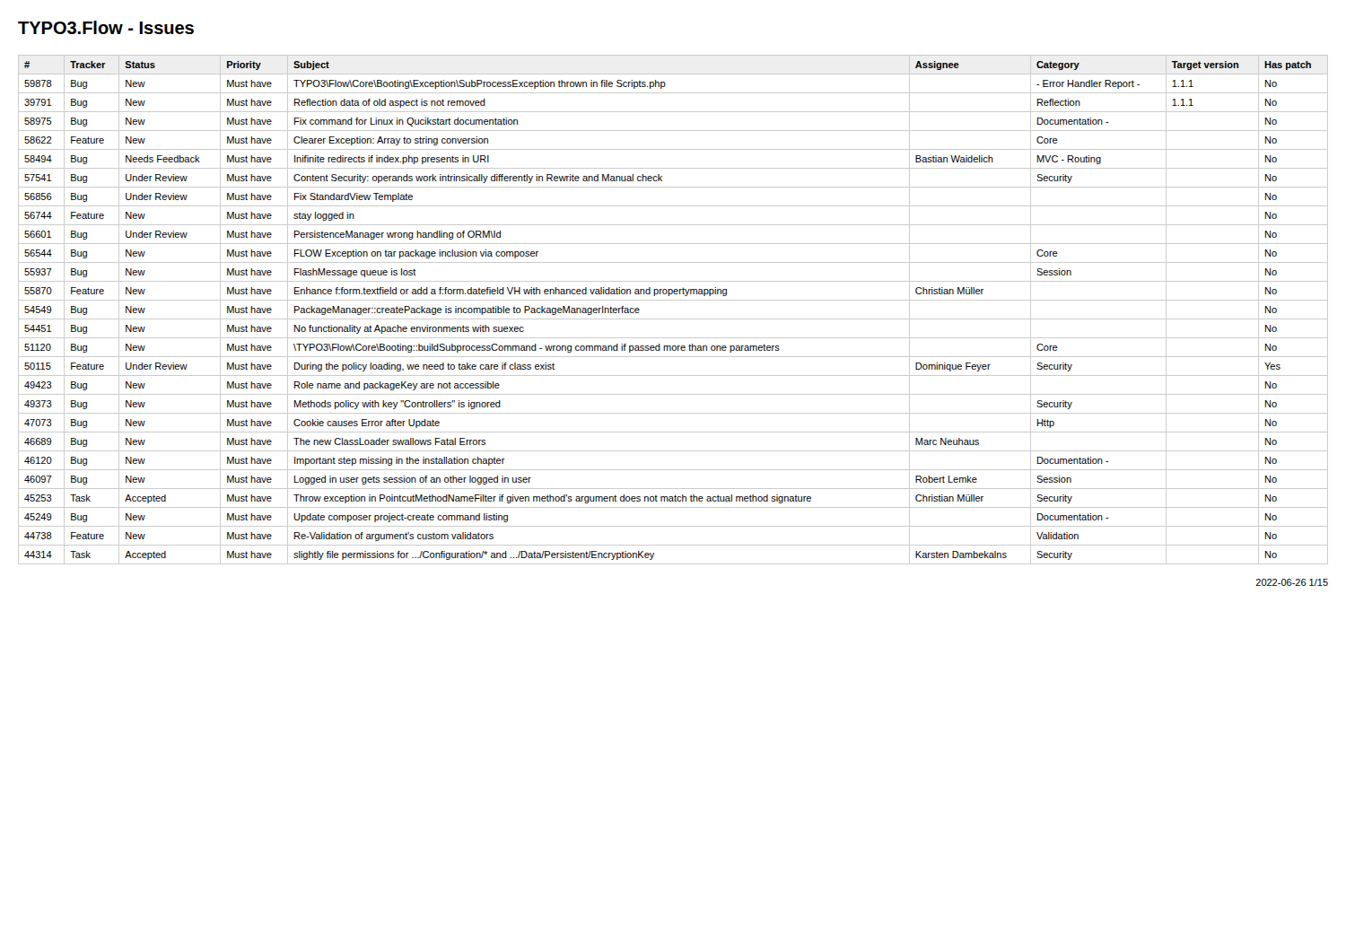TYPO3.Flow - Issues
| # | Tracker | Status | Priority | Subject | Assignee | Category | Target version | Has patch |
| --- | --- | --- | --- | --- | --- | --- | --- | --- |
| 59878 | Bug | New | Must have | TYPO3\Flow\Core\Booting\Exception\SubProcessException thrown in file Scripts.php | | - Error Handler Report - | 1.1.1 | No |
| 39791 | Bug | New | Must have | Reflection data of old aspect is not removed | | Reflection | 1.1.1 | No |
| 58975 | Bug | New | Must have | Fix command for Linux in Qucikstart documentation | | Documentation - | | No |
| 58622 | Feature | New | Must have | Clearer Exception: Array to string conversion | | Core | | No |
| 58494 | Bug | Needs Feedback | Must have | Inifinite redirects if index.php presents in URI | Bastian Waidelich | MVC - Routing | | No |
| 57541 | Bug | Under Review | Must have | Content Security: operands work intrinsically differently in Rewrite and Manual check | | Security | | No |
| 56856 | Bug | Under Review | Must have | Fix StandardView Template | | | | No |
| 56744 | Feature | New | Must have | stay logged in | | | | No |
| 56601 | Bug | Under Review | Must have | PersistenceManager wrong handling of ORM\Id | | | | No |
| 56544 | Bug | New | Must have | FLOW Exception on tar package inclusion via composer | | Core | | No |
| 55937 | Bug | New | Must have | FlashMessage queue is lost | | Session | | No |
| 55870 | Feature | New | Must have | Enhance f:form.textfield or add a f:form.datefield VH with enhanced validation and propertymapping | Christian Müller | | | No |
| 54549 | Bug | New | Must have | PackageManager::createPackage is incompatible to PackageManagerInterface | | | | No |
| 54451 | Bug | New | Must have | No functionality at Apache environments with suexec | | | | No |
| 51120 | Bug | New | Must have | \TYPO3\Flow\Core\Booting::buildSubprocessCommand - wrong command if passed more than one parameters | | Core | | No |
| 50115 | Feature | Under Review | Must have | During the policy loading, we need to take care if class exist | Dominique Feyer | Security | | Yes |
| 49423 | Bug | New | Must have | Role name and packageKey are not accessible | | | | No |
| 49373 | Bug | New | Must have | Methods policy with key "Controllers" is ignored | | Security | | No |
| 47073 | Bug | New | Must have | Cookie causes Error after Update | | Http | | No |
| 46689 | Bug | New | Must have | The new ClassLoader swallows Fatal Errors | Marc Neuhaus | | | No |
| 46120 | Bug | New | Must have | Important step missing in the installation chapter | | Documentation - | | No |
| 46097 | Bug | New | Must have | Logged in user gets session of an other logged in user | Robert Lemke | Session | | No |
| 45253 | Task | Accepted | Must have | Throw exception in PointcutMethodNameFilter if given method's argument does not match the actual method signature | Christian Müller | Security | | No |
| 45249 | Bug | New | Must have | Update composer project-create command listing | | Documentation - | | No |
| 44738 | Feature | New | Must have | Re-Validation of argument's custom validators | | Validation | | No |
| 44314 | Task | Accepted | Must have | slightly file permissions for .../Configuration/* and .../Data/Persistent/EncryptionKey | Karsten Dambekalns | Security | | No |
2022-06-26 1/15